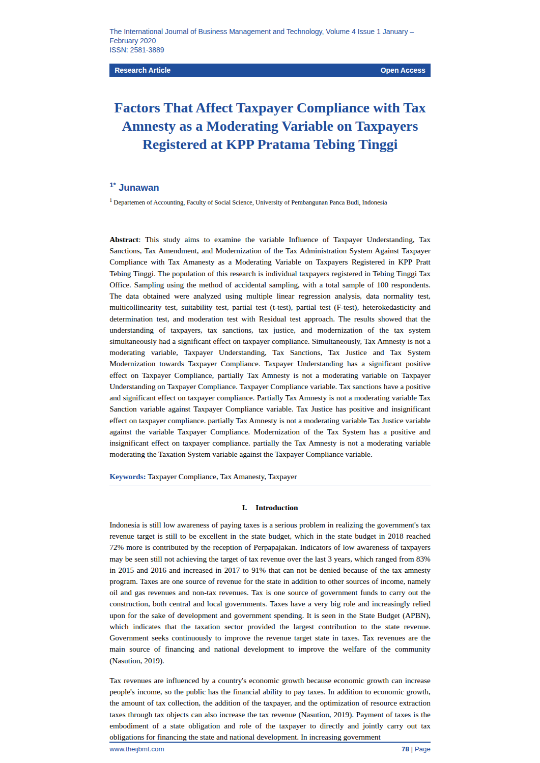The International Journal of Business Management and Technology, Volume 4 Issue 1 January – February 2020 ISSN: 2581-3889
Research Article Open Access
Factors That Affect Taxpayer Compliance with Tax Amnesty as a Moderating Variable on Taxpayers Registered at KPP Pratama Tebing Tinggi
1* Junawan
1 Departemen of Accounting, Faculty of Social Science, University of Pembangunan Panca Budi, Indonesia
Abstract: This study aims to examine the variable Influence of Taxpayer Understanding, Tax Sanctions, Tax Amendment, and Modernization of the Tax Administration System Against Taxpayer Compliance with Tax Amanesty as a Moderating Variable on Taxpayers Registered in KPP Pratt Tebing Tinggi. The population of this research is individual taxpayers registered in Tebing Tinggi Tax Office. Sampling using the method of accidental sampling, with a total sample of 100 respondents. The data obtained were analyzed using multiple linear regression analysis, data normality test, multicollinearity test, suitability test, partial test (t-test), partial test (F-test), heterokedasticity and determination test, and moderation test with Residual test approach. The results showed that the understanding of taxpayers, tax sanctions, tax justice, and modernization of the tax system simultaneously had a significant effect on taxpayer compliance. Simultaneously, Tax Amnesty is not a moderating variable, Taxpayer Understanding, Tax Sanctions, Tax Justice and Tax System Modernization towards Taxpayer Compliance. Taxpayer Understanding has a significant positive effect on Taxpayer Compliance, partially Tax Amnesty is not a moderating variable on Taxpayer Understanding on Taxpayer Compliance. Taxpayer Compliance variable. Tax sanctions have a positive and significant effect on taxpayer compliance. Partially Tax Amnesty is not a moderating variable Tax Sanction variable against Taxpayer Compliance variable. Tax Justice has positive and insignificant effect on taxpayer compliance. partially Tax Amnesty is not a moderating variable Tax Justice variable against the variable Taxpayer Compliance. Modernization of the Tax System has a positive and insignificant effect on taxpayer compliance. partially the Tax Amnesty is not a moderating variable moderating the Taxation System variable against the Taxpayer Compliance variable.
Keywords: Taxpayer Compliance, Tax Amanesty, Taxpayer
I. Introduction
Indonesia is still low awareness of paying taxes is a serious problem in realizing the government's tax revenue target is still to be excellent in the state budget, which in the state budget in 2018 reached 72% more is contributed by the reception of Perpapajakan. Indicators of low awareness of taxpayers may be seen still not achieving the target of tax revenue over the last 3 years, which ranged from 83% in 2015 and 2016 and increased in 2017 to 91% that can not be denied because of the tax amnesty program. Taxes are one source of revenue for the state in addition to other sources of income, namely oil and gas revenues and non-tax revenues. Tax is one source of government funds to carry out the construction, both central and local governments. Taxes have a very big role and increasingly relied upon for the sake of development and government spending. It is seen in the State Budget (APBN), which indicates that the taxation sector provided the largest contribution to the state revenue. Government seeks continuously to improve the revenue target state in taxes. Tax revenues are the main source of financing and national development to improve the welfare of the community (Nasution, 2019).
Tax revenues are influenced by a country's economic growth because economic growth can increase people's income, so the public has the financial ability to pay taxes. In addition to economic growth, the amount of tax collection, the addition of the taxpayer, and the optimization of resource extraction taxes through tax objects can also increase the tax revenue (Nasution, 2019). Payment of taxes is the embodiment of a state obligation and role of the taxpayer to directly and jointly carry out tax obligations for financing the state and national development. In increasing government
www.theijbmt.com 78 | Page